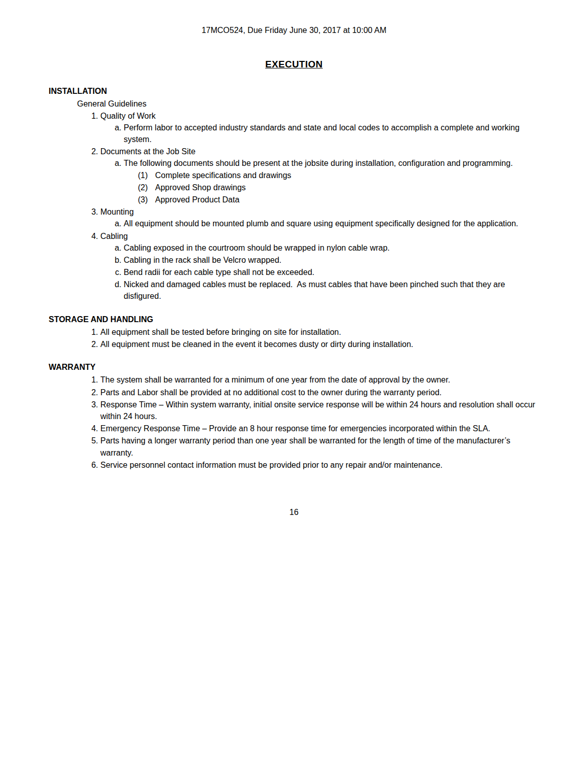17MCO524, Due Friday June 30, 2017 at 10:00 AM
EXECUTION
INSTALLATION
General Guidelines
Quality of Work
Perform labor to accepted industry standards and state and local codes to accomplish a complete and working system.
Documents at the Job Site
The following documents should be present at the jobsite during installation, configuration and programming.
Complete specifications and drawings
Approved Shop drawings
Approved Product Data
Mounting
All equipment should be mounted plumb and square using equipment specifically designed for the application.
Cabling
Cabling exposed in the courtroom should be wrapped in nylon cable wrap.
Cabling in the rack shall be Velcro wrapped.
Bend radii for each cable type shall not be exceeded.
Nicked and damaged cables must be replaced. As must cables that have been pinched such that they are disfigured.
STORAGE AND HANDLING
All equipment shall be tested before bringing on site for installation.
All equipment must be cleaned in the event it becomes dusty or dirty during installation.
WARRANTY
The system shall be warranted for a minimum of one year from the date of approval by the owner.
Parts and Labor shall be provided at no additional cost to the owner during the warranty period.
Response Time – Within system warranty, initial onsite service response will be within 24 hours and resolution shall occur within 24 hours.
Emergency Response Time – Provide an 8 hour response time for emergencies incorporated within the SLA.
Parts having a longer warranty period than one year shall be warranted for the length of time of the manufacturer’s warranty.
Service personnel contact information must be provided prior to any repair and/or maintenance.
16